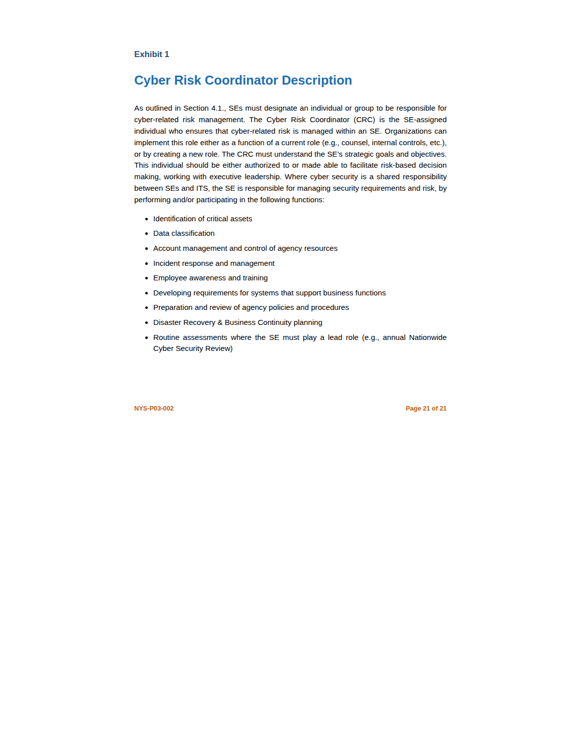Exhibit 1
Cyber Risk Coordinator Description
As outlined in Section 4.1., SEs must designate an individual or group to be responsible for cyber-related risk management. The Cyber Risk Coordinator (CRC) is the SE-assigned individual who ensures that cyber-related risk is managed within an SE. Organizations can implement this role either as a function of a current role (e.g., counsel, internal controls, etc.), or by creating a new role. The CRC must understand the SE’s strategic goals and objectives. This individual should be either authorized to or made able to facilitate risk-based decision making, working with executive leadership. Where cyber security is a shared responsibility between SEs and ITS, the SE is responsible for managing security requirements and risk, by performing and/or participating in the following functions:
Identification of critical assets
Data classification
Account management and control of agency resources
Incident response and management
Employee awareness and training
Developing requirements for systems that support business functions
Preparation and review of agency policies and procedures
Disaster Recovery & Business Continuity planning
Routine assessments where the SE must play a lead role (e.g., annual Nationwide Cyber Security Review)
NYS-P03-002 Page 21 of 21